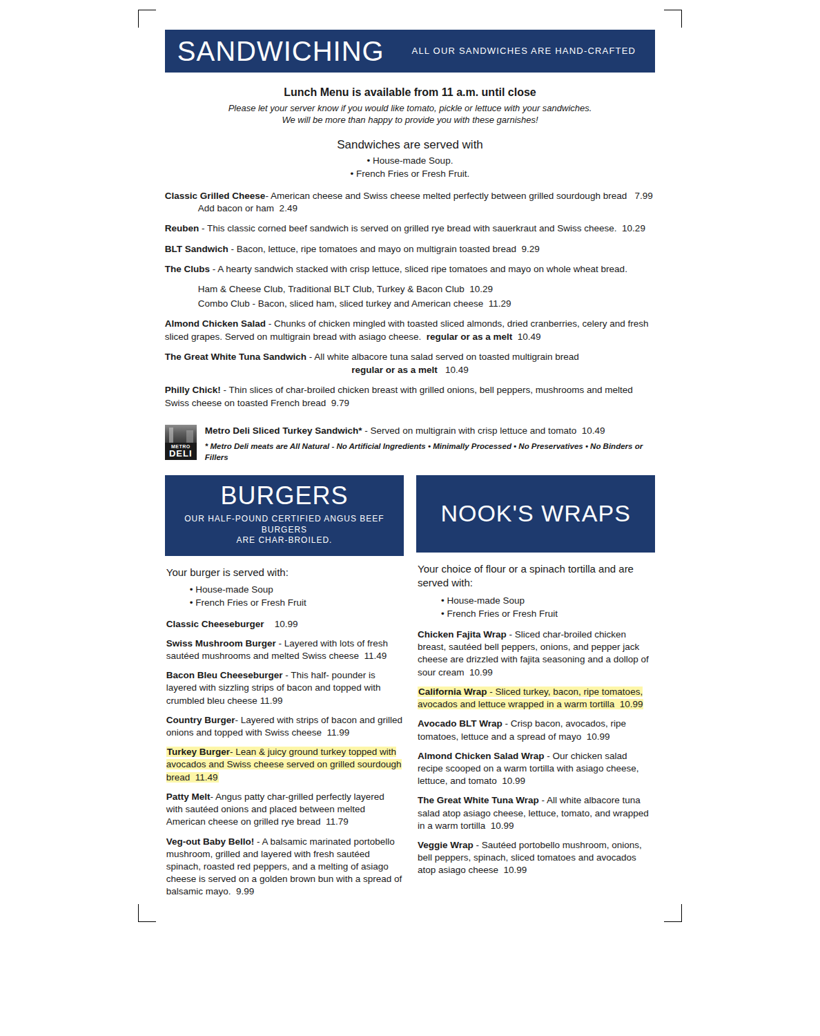SANDWICHING
All our sandwiches are hand-crafted
Lunch Menu is available from 11 a.m. until close
Please let your server know if you would like tomato, pickle or lettuce with your sandwiches.
We will be more than happy to provide you with these garnishes!
Sandwiches are served with
• House-made Soup.
• French Fries or Fresh Fruit.
Classic Grilled Cheese- American cheese and Swiss cheese melted perfectly between grilled sourdough bread 7.99 Add bacon or ham 2.49
Reuben - This classic corned beef sandwich is served on grilled rye bread with sauerkraut and Swiss cheese. 10.29
BLT Sandwich - Bacon, lettuce, ripe tomatoes and mayo on multigrain toasted bread 9.29
The Clubs - A hearty sandwich stacked with crisp lettuce, sliced ripe tomatoes and mayo on whole wheat bread.
Ham & Cheese Club, Traditional BLT Club, Turkey & Bacon Club 10.29
Combo Club - Bacon, sliced ham, sliced turkey and American cheese 11.29
Almond Chicken Salad - Chunks of chicken mingled with toasted sliced almonds, dried cranberries, celery and fresh sliced grapes. Served on multigrain bread with asiago cheese. regular or as a melt 10.49
The Great White Tuna Sandwich - All white albacore tuna salad served on toasted multigrain bread regular or as a melt 10.49
Philly Chick! - Thin slices of char-broiled chicken breast with grilled onions, bell peppers, mushrooms and melted Swiss cheese on toasted French bread 9.79
METRO DELI
Metro Deli Sliced Turkey Sandwich* - Served on multigrain with crisp lettuce and tomato 10.49
* Metro Deli meats are All Natural - No Artificial Ingredients • Minimally Processed • No Preservatives • No Binders or Fillers
BURGERS
Our half-pound certified angus beef burgers
are char-broiled.
Your burger is served with:
• House-made Soup
• French Fries or Fresh Fruit
Classic Cheeseburger 10.99
Swiss Mushroom Burger - Layered with lots of fresh sautéed mushrooms and melted Swiss cheese 11.49
Bacon Bleu Cheeseburger - This half- pounder is layered with sizzling strips of bacon and topped with crumbled bleu cheese 11.99
Country Burger- Layered with strips of bacon and grilled onions and topped with Swiss cheese 11.99
Turkey Burger- Lean & juicy ground turkey topped with avocados and Swiss cheese served on grilled sourdough bread 11.49
Patty Melt- Angus patty char-grilled perfectly layered with sautéed onions and placed between melted American cheese on grilled rye bread 11.79
Veg-out Baby Bello! - A balsamic marinated portobello mushroom, grilled and layered with fresh sautéed spinach, roasted red peppers, and a melting of asiago cheese is served on a golden brown bun with a spread of balsamic mayo. 9.99
NOOK'S WRAPS
Your choice of flour or a spinach tortilla and are served with:
• House-made Soup
• French Fries or Fresh Fruit
Chicken Fajita Wrap - Sliced char-broiled chicken breast, sautéed bell peppers, onions, and pepper jack cheese are drizzled with fajita seasoning and a dollop of sour cream 10.99
California Wrap - Sliced turkey, bacon, ripe tomatoes, avocados and lettuce wrapped in a warm tortilla 10.99
Avocado BLT Wrap - Crisp bacon, avocados, ripe tomatoes, lettuce and a spread of mayo 10.99
Almond Chicken Salad Wrap - Our chicken salad recipe scooped on a warm tortilla with asiago cheese, lettuce, and tomato 10.99
The Great White Tuna Wrap - All white albacore tuna salad atop asiago cheese, lettuce, tomato, and wrapped in a warm tortilla 10.99
Veggie Wrap - Sautéed portobello mushroom, onions, bell peppers, spinach, sliced tomatoes and avocados atop asiago cheese 10.99